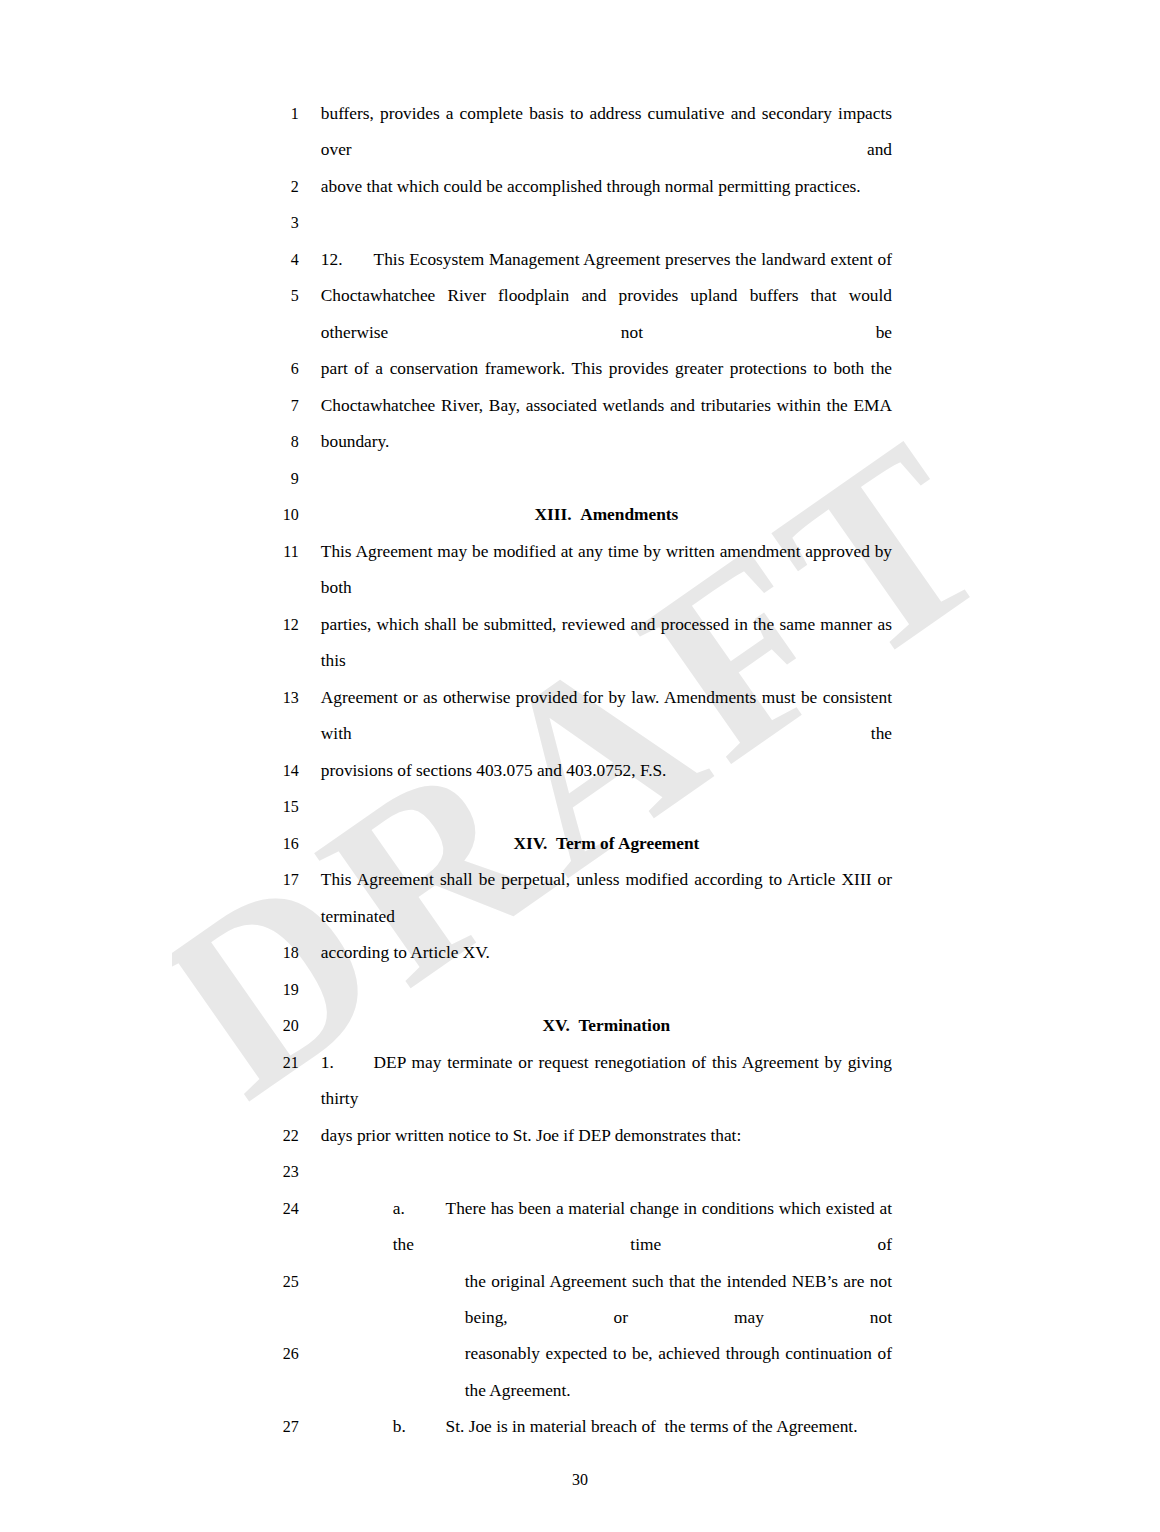DRAFT
buffers, provides a complete basis to address cumulative and secondary impacts over and
above that which could be accomplished through normal permitting practices.
12. This Ecosystem Management Agreement preserves the landward extent of
Choctawhatchee River floodplain and provides upland buffers that would otherwise not be
part of a conservation framework. This provides greater protections to both the
Choctawhatchee River, Bay, associated wetlands and tributaries within the EMA
boundary.
XIII. Amendments
This Agreement may be modified at any time by written amendment approved by both
parties, which shall be submitted, reviewed and processed in the same manner as this
Agreement or as otherwise provided for by law. Amendments must be consistent with the
provisions of sections 403.075 and 403.0752, F.S.
XIV. Term of Agreement
This Agreement shall be perpetual, unless modified according to Article XIII or terminated
according to Article XV.
XV. Termination
1. DEP may terminate or request renegotiation of this Agreement by giving thirty
days prior written notice to St. Joe if DEP demonstrates that:
a. There has been a material change in conditions which existed at the time of
the original Agreement such that the intended NEB’s are not being, or may not
reasonably expected to be, achieved through continuation of the Agreement.
b. St. Joe is in material breach of the terms of the Agreement.
30